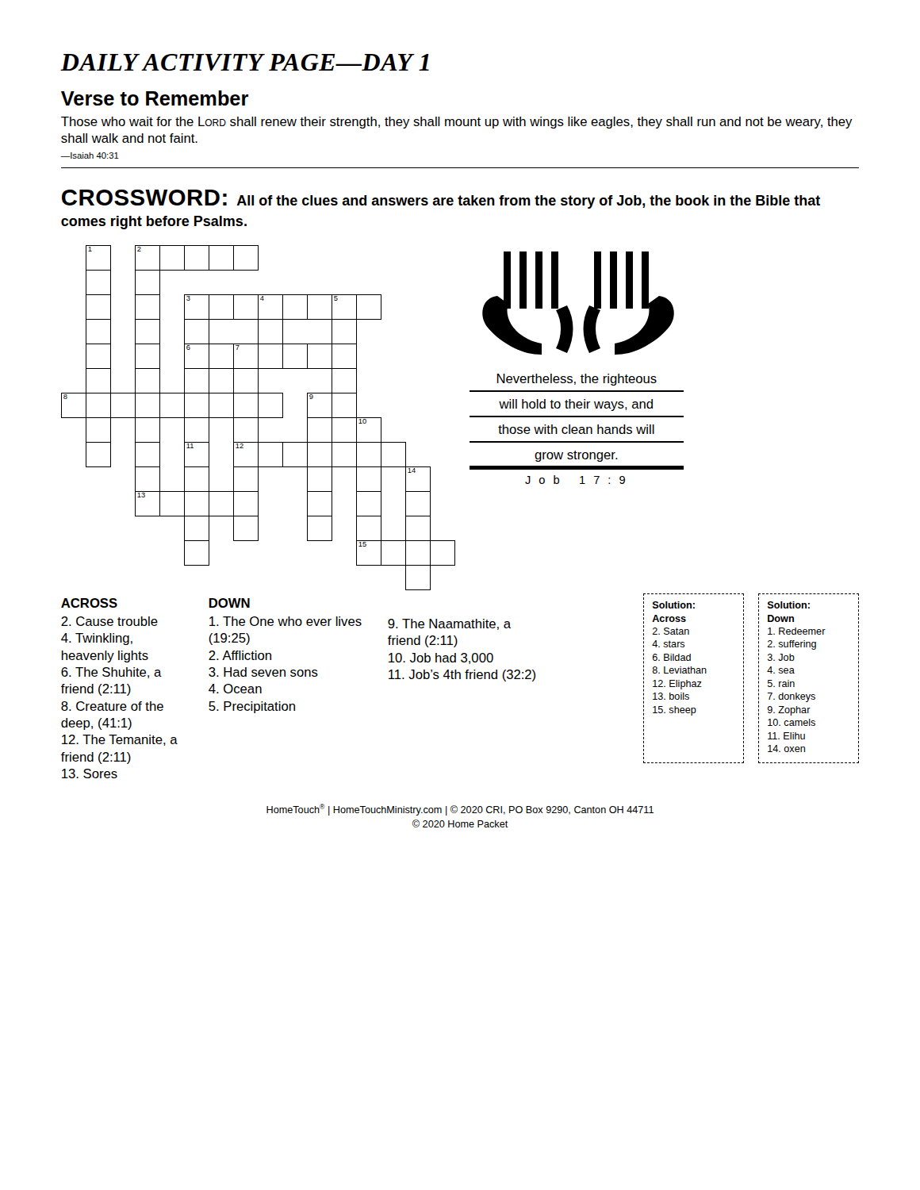DAILY ACTIVITY PAGE—DAY 1
Verse to Remember
Those who wait for the Lord shall renew their strength, they shall mount up with wings like eagles, they shall run and not be weary, they shall walk and not faint.
—Isaiah 40:31
CROSSWORD: All of the clues and answers are taken from the story of Job, the book in the Bible that comes right before Psalms.
| | 1 | | 2 | | | | | | | | | | | | |
| | | | | | 3 | | | 4 | | | 5 | | | | |
| | | | | | 6 | | 7 | | | | | | | | |
| 8 | | | | | | | | | | 9 | | | | | |
| | | | | | | | | | | | | 10 | | | |
| | | | | | 11 | | 12 | | | | | | | | |
| | | | | | | | | | | | | | | 14 | |
| | | | 13 | | | | | | | | | | | | |
| | | | | | | | | | | | | 15 | | | |
Nevertheless, the righteous will hold to their ways, and those with clean hands will grow stronger.
J o b 1 7 : 9
Across
2. Cause trouble
4. Twinkling, heavenly lights
6. The Shuhite, a friend (2:11)
8. Creature of the deep, (41:1)
12. The Temanite, a friend (2:11)
13. Sores
Down
1. The One who ever lives (19:25)
2. Affliction
3. Had seven sons
4. Ocean
5. Precipitation
9. The Naamathite, a friend (2:11)
10. Job had 3,000
11. Job’s 4th friend (32:2)
Solution:
Across
2. Satan
4. stars
6. Bildad
8. Leviathan
12. Eliphaz
13. boils
15. sheep
Solution:
Down
1. Redeemer
2. suffering
3. Job
4. sea
5. rain
7. donkeys
9. Zophar
10. camels
11. Elihu
14. oxen
HomeTouch® | HomeTouchMinistry.com | © 2020 CRI, PO Box 9290, Canton OH 44711
© 2020 Home Packet